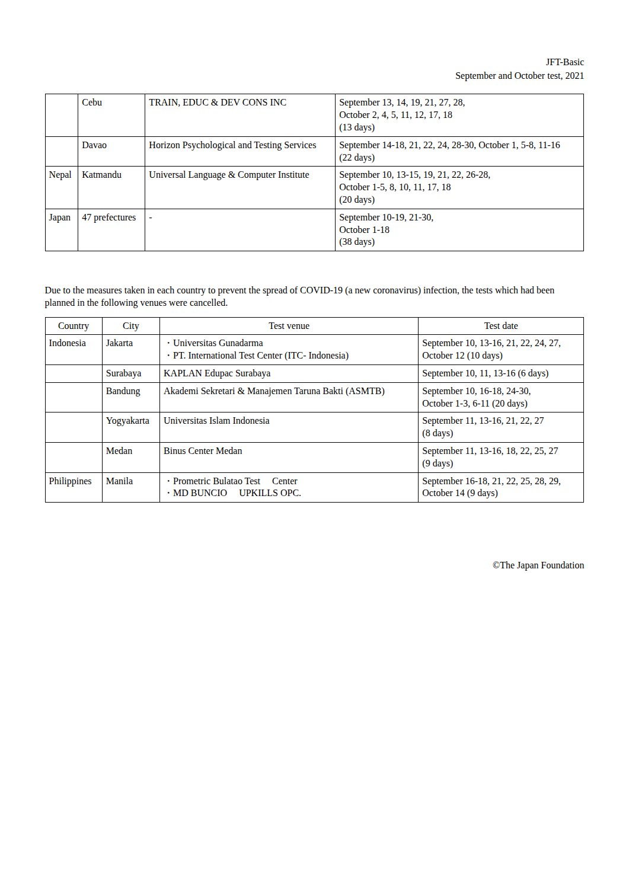JFT-Basic
September and October test, 2021
| | Cebu | TRAIN, EDUC & DEV CONS INC | September 13, 14, 19, 21, 27, 28, October 2, 4, 5, 11, 12, 17, 18 (13 days) |
| | Davao | Horizon Psychological and Testing Services | September 14-18, 21, 22, 24, 28-30, October 1, 5-8, 11-16 (22 days) |
| Nepal | Katmandu | Universal Language & Computer Institute | September 10, 13-15, 19, 21, 22, 26-28, October 1-5, 8, 10, 11, 17, 18 (20 days) |
| Japan | 47 prefectures | - | September 10-19, 21-30, October 1-18 (38 days) |
Due to the measures taken in each country to prevent the spread of COVID-19 (a new coronavirus) infection, the tests which had been planned in the following venues were cancelled.
| Country | City | Test venue | Test date |
| --- | --- | --- | --- |
| Indonesia | Jakarta | Universitas Gunadarma PT. International Test Center (ITC- Indonesia) | September 10, 13-16, 21, 22, 24, 27, October 12 (10 days) |
| | Surabaya | KAPLAN Edupac Surabaya | September 10, 11, 13-16 (6 days) |
| | Bandung | Akademi Sekretari & Manajemen Taruna Bakti (ASMTB) | September 10, 16-18, 24-30, October 1-3, 6-11 (20 days) |
| | Yogyakarta | Universitas Islam Indonesia | September 11, 13-16, 21, 22, 27 (8 days) |
| | Medan | Binus Center Medan | September 11, 13-16, 18, 22, 25, 27 (9 days) |
| Philippines | Manila | Prometric Bulatao Test Center MD BUNCIO UPKILLS OPC. | September 16-18, 21, 22, 25, 28, 29, October 14 (9 days) |
©The Japan Foundation